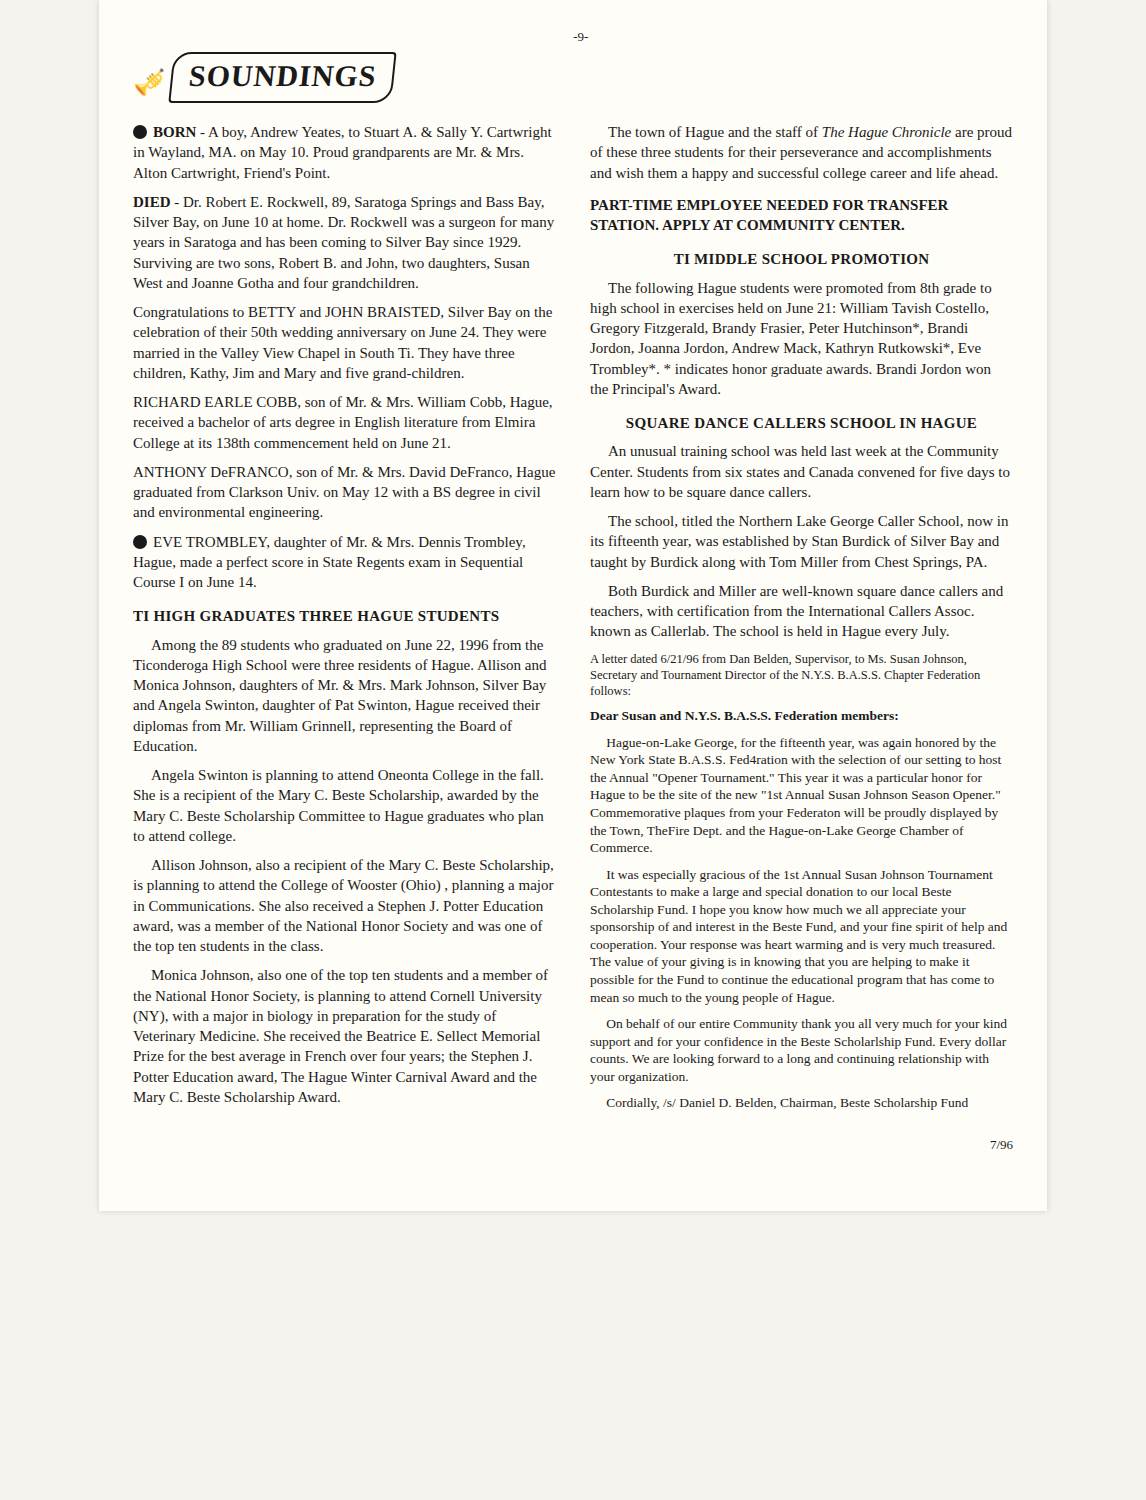-9-
🎺SOUNDINGS
BORN - A boy, Andrew Yeates, to Stuart A. & Sally Y. Cartwright in Wayland, MA. on May 10. Proud grandparents are Mr. & Mrs. Alton Cartwright, Friend's Point.
DIED - Dr. Robert E. Rockwell, 89, Saratoga Springs and Bass Bay, Silver Bay, on June 10 at home. Dr. Rockwell was a surgeon for many years in Saratoga and has been coming to Silver Bay since 1929. Surviving are two sons, Robert B. and John, two daughters, Susan West and Joanne Gotha and four grandchildren.
Congratulations to BETTY and JOHN BRAISTED, Silver Bay on the celebration of their 50th wedding anniversary on June 24. They were married in the Valley View Chapel in South Ti. They have three children, Kathy, Jim and Mary and five grand-children.
RICHARD EARLE COBB, son of Mr. & Mrs. William Cobb, Hague, received a bachelor of arts degree in English literature from Elmira College at its 138th commencement held on June 21.
ANTHONY DeFRANCO, son of Mr. & Mrs. David DeFranco, Hague graduated from Clarkson Univ. on May 12 with a BS degree in civil and environmental engineering.
EVE TROMBLEY, daughter of Mr. & Mrs. Dennis Trombley, Hague, made a perfect score in State Regents exam in Sequential Course I on June 14.
TI HIGH GRADUATES THREE HAGUE STUDENTS
Among the 89 students who graduated on June 22, 1996 from the Ticonderoga High School were three residents of Hague. Allison and Monica Johnson, daughters of Mr. & Mrs. Mark Johnson, Silver Bay and Angela Swinton, daughter of Pat Swinton, Hague received their diplomas from Mr. William Grinnell, representing the Board of Education.
Angela Swinton is planning to attend Oneonta College in the fall. She is a recipient of the Mary C. Beste Scholarship, awarded by the Mary C. Beste Scholarship Committee to Hague graduates who plan to attend college.
Allison Johnson, also a recipient of the Mary C. Beste Scholarship, is planning to attend the College of Wooster (Ohio) , planning a major in Communications. She also received a Stephen J. Potter Education award, was a member of the National Honor Society and was one of the top ten students in the class.
Monica Johnson, also one of the top ten students and a member of the National Honor Society, is planning to attend Cornell University (NY), with a major in biology in preparation for the study of Veterinary Medicine. She received the Beatrice E. Sellect Memorial Prize for the best average in French over four years; the Stephen J. Potter Education award, The Hague Winter Carnival Award and the Mary C. Beste Scholarship Award.
The town of Hague and the staff of The Hague Chronicle are proud of these three students for their perseverance and accomplishments and wish them a happy and successful college career and life ahead.
Part-time employee needed for transfer station. Apply at Community Center.
TI MIDDLE SCHOOL PROMOTION
The following Hague students were promoted from 8th grade to high school in exercises held on June 21: William Tavish Costello, Gregory Fitzgerald, Brandy Frasier, Peter Hutchinson*, Brandi Jordon, Joanna Jordon, Andrew Mack, Kathryn Rutkowski*, Eve Trombley*. * indicates honor graduate awards. Brandi Jordon won the Principal's Award.
SQUARE DANCE CALLERS SCHOOL IN HAGUE
An unusual training school was held last week at the Community Center. Students from six states and Canada convened for five days to learn how to be square dance callers.
The school, titled the Northern Lake George Caller School, now in its fifteenth year, was established by Stan Burdick of Silver Bay and taught by Burdick along with Tom Miller from Chest Springs, PA.
Both Burdick and Miller are well-known square dance callers and teachers, with certification from the International Callers Assoc. known as Callerlab. The school is held in Hague every July.
A letter dated 6/21/96 from Dan Belden, Supervisor, to Ms. Susan Johnson, Secretary and Tournament Director of the N.Y.S. B.A.S.S. Chapter Federation follows:
Dear Susan and N.Y.S. B.A.S.S. Federation members:
Hague-on-Lake George, for the fifteenth year, was again honored by the New York State B.A.S.S. Fed4ration with the selection of our setting to host the Annual "Opener Tournament." This year it was a particular honor for Hague to be the site of the new "1st Annual Susan Johnson Season Opener." Commemorative plaques from your Federaton will be proudly displayed by the Town, TheFire Dept. and the Hague-on-Lake George Chamber of Commerce.
It was especially gracious of the 1st Annual Susan Johnson Tournament Contestants to make a large and special donation to our local Beste Scholarship Fund. I hope you know how much we all appreciate your sponsorship of and interest in the Beste Fund, and your fine spirit of help and cooperation. Your response was heart warming and is very much treasured. The value of your giving is in knowing that you are helping to make it possible for the Fund to continue the educational program that has come to mean so much to the young people of Hague.
On behalf of our entire Community thank you all very much for your kind support and for your confidence in the Beste Scholarlship Fund. Every dollar counts. We are looking forward to a long and continuing relationship with your organization.
Cordially, /s/ Daniel D. Belden, Chairman, Beste Scholarship Fund
7/96